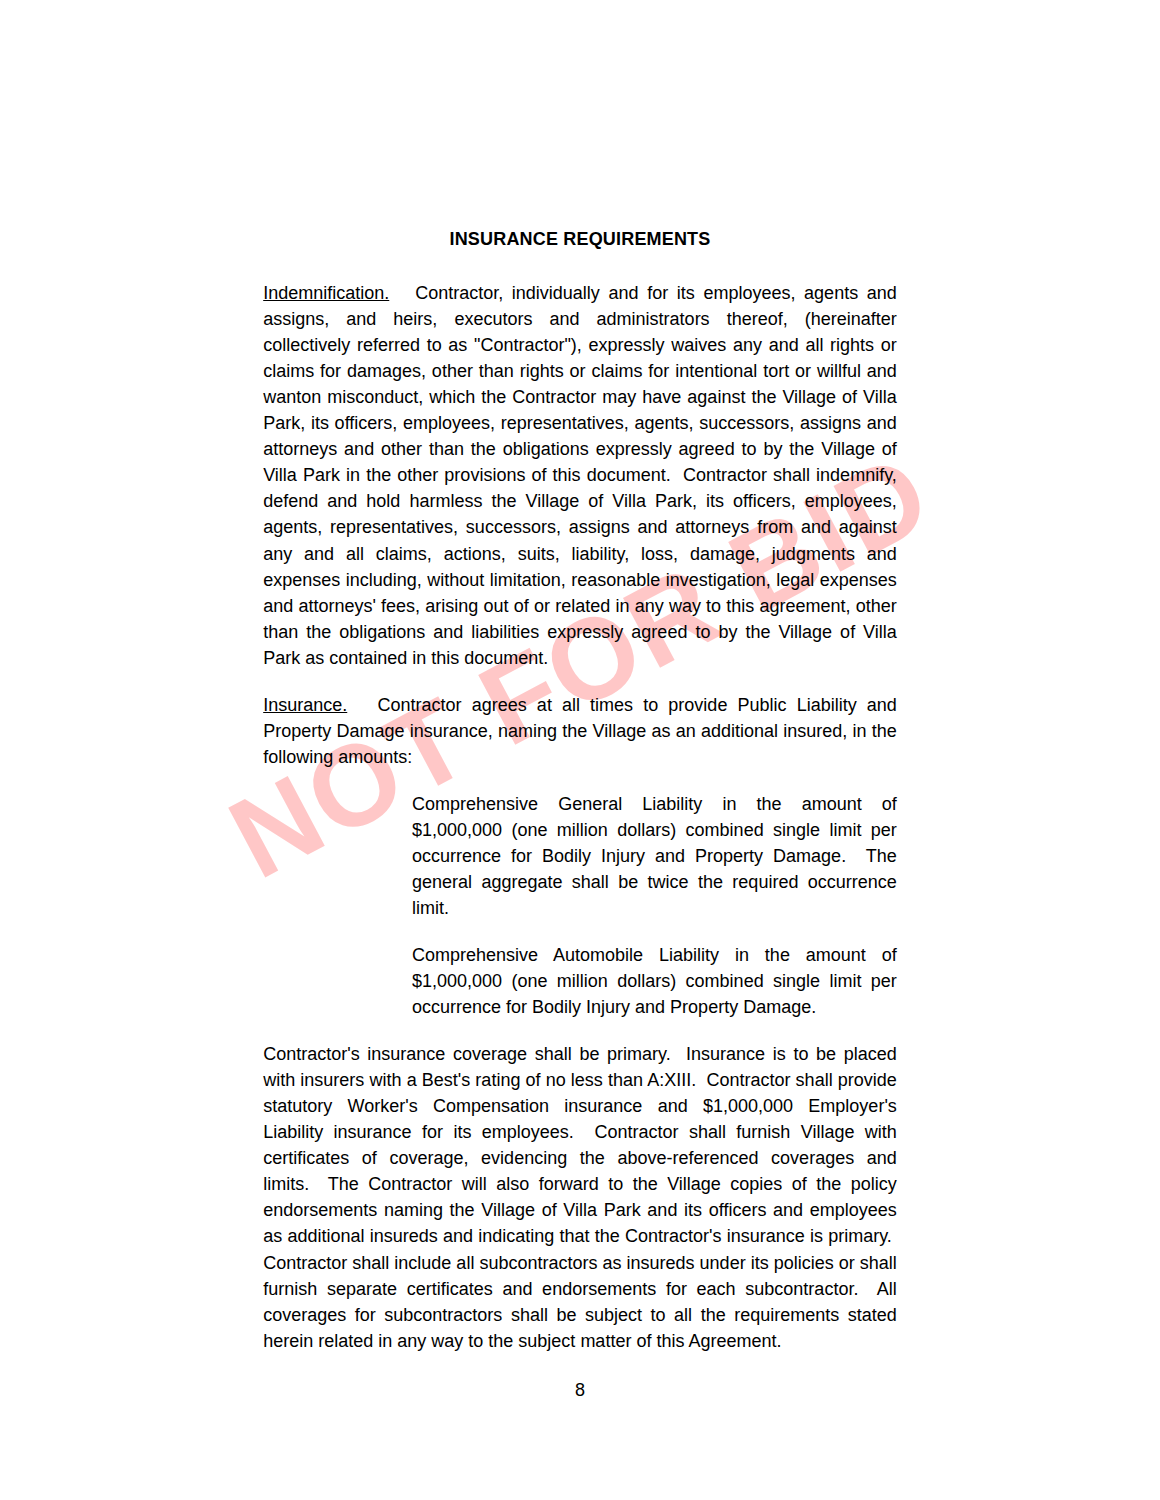NOT FOR BID
INSURANCE REQUIREMENTS
Indemnification. Contractor, individually and for its employees, agents and assigns, and heirs, executors and administrators thereof, (hereinafter collectively referred to as "Contractor"), expressly waives any and all rights or claims for damages, other than rights or claims for intentional tort or willful and wanton misconduct, which the Contractor may have against the Village of Villa Park, its officers, employees, representatives, agents, successors, assigns and attorneys and other than the obligations expressly agreed to by the Village of Villa Park in the other provisions of this document. Contractor shall indemnify, defend and hold harmless the Village of Villa Park, its officers, employees, agents, representatives, successors, assigns and attorneys from and against any and all claims, actions, suits, liability, loss, damage, judgments and expenses including, without limitation, reasonable investigation, legal expenses and attorneys' fees, arising out of or related in any way to this agreement, other than the obligations and liabilities expressly agreed to by the Village of Villa Park as contained in this document.
Insurance. Contractor agrees at all times to provide Public Liability and Property Damage insurance, naming the Village as an additional insured, in the following amounts:
Comprehensive General Liability in the amount of $1,000,000 (one million dollars) combined single limit per occurrence for Bodily Injury and Property Damage. The general aggregate shall be twice the required occurrence limit.
Comprehensive Automobile Liability in the amount of $1,000,000 (one million dollars) combined single limit per occurrence for Bodily Injury and Property Damage.
Contractor's insurance coverage shall be primary. Insurance is to be placed with insurers with a Best's rating of no less than A:XIII. Contractor shall provide statutory Worker's Compensation insurance and $1,000,000 Employer's Liability insurance for its employees. Contractor shall furnish Village with certificates of coverage, evidencing the above-referenced coverages and limits. The Contractor will also forward to the Village copies of the policy endorsements naming the Village of Villa Park and its officers and employees as additional insureds and indicating that the Contractor's insurance is primary. Contractor shall include all subcontractors as insureds under its policies or shall furnish separate certificates and endorsements for each subcontractor. All coverages for subcontractors shall be subject to all the requirements stated herein related in any way to the subject matter of this Agreement.
8